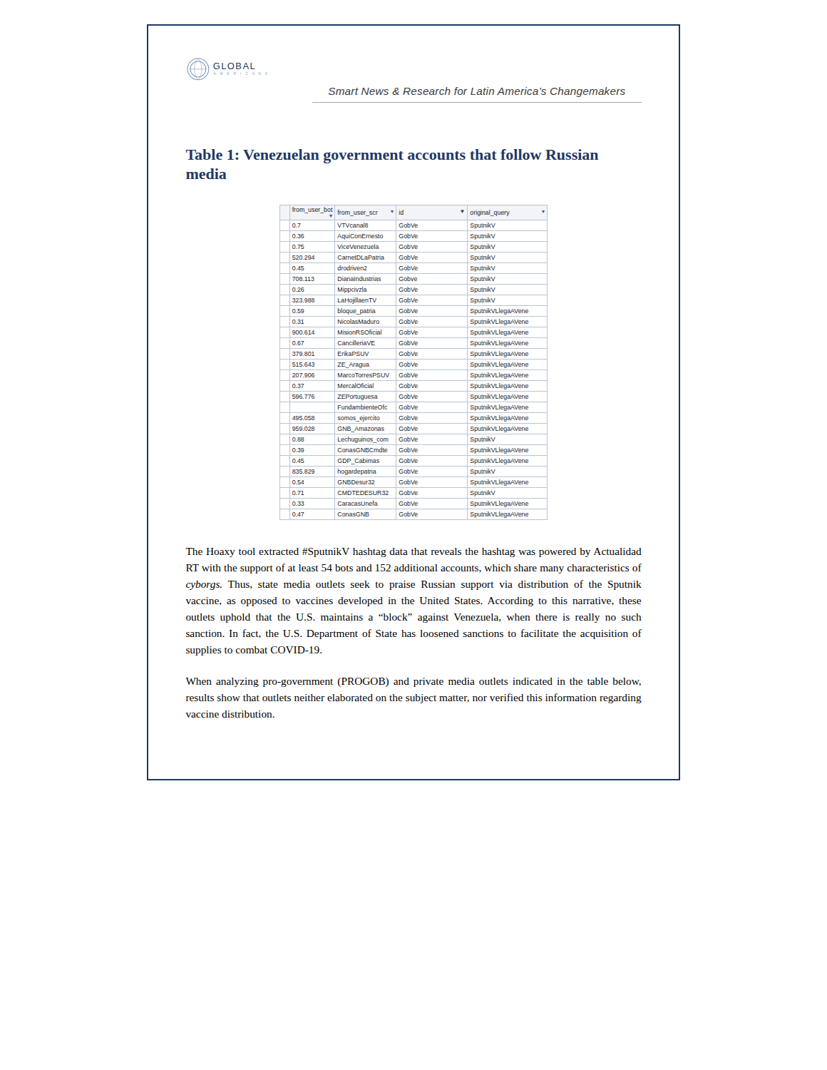GLOBAL A M E R I C A N S
Smart News & Research for Latin America’s Changemakers
Table 1: Venezuelan government accounts that follow Russian media
| | from_user_bot ▾ | from_user_scr ▾ | id ▼ | original_query ▾ |
| --- | --- | --- | --- | --- |
| | 0.7 | VTVcanal8 | GobVe | SputnikV |
| | 0.36 | AquiConErnesto | GobVe | SputnikV |
| | 0.75 | ViceVenezuela | GobVe | SputnikV |
| | 520.294 | CarnetDLaPatria | GobVe | SputnikV |
| | 0.45 | drodriven2 | GobVe | SputnikV |
| | 708.113 | DianaIndustrias | Gobve | SputnikV |
| | 0.26 | Mippcivzla | GobVe | SputnikV |
| | 323.988 | LaHojillaenTV | GobVe | SputnikV |
| | 0.59 | bloque_patria | GobVe | SputnikVLlegaAVene |
| | 0.31 | NicolasMaduro | GobVe | SputnikVLlegaAVene |
| | 900.614 | MisionRSOficial | GobVe | SputnikVLlegaAVene |
| | 0.67 | CancilleriaVE | GobVe | SputnikVLlegaAVene |
| | 379.801 | ErikaPSUV | GobVe | SputnikVLlegaAVene |
| | 515.643 | ZE_Aragua | GobVe | SputnikVLlegaAVene |
| | 207.906 | MarcoTorresPSUV | GobVe | SputnikVLlegaAVene |
| | 0.37 | MercalOficial | GobVe | SputnikVLlegaAVene |
| | 596.776 | ZEPortuguesa | GobVe | SputnikVLlegaAVene |
| | | FundambienteOfc | GobVe | SputnikVLlegaAVene |
| | 495.058 | somos_ejercito | GobVe | SputnikVLlegaAVene |
| | 959.028 | GNB_Amazonas | GobVe | SputnikVLlegaAVene |
| | 0.88 | Lechuguinos_com | GobVe | SputnikV |
| | 0.39 | ConasGNBCmdte | GobVe | SputnikVLlegaAVene |
| | 0.45 | GDP_Cabimas | GobVe | SputnikVLlegaAVene |
| | 835.829 | hogardepatria | GobVe | SputnikV |
| | 0.54 | GNBDesur32 | GobVe | SputnikVLlegaAVene |
| | 0.71 | CMDTEDESUR32 | GobVe | SputnikV |
| | 0.33 | CaracasUnefa | GobVe | SputnikVLlegaAVene |
| | 0.47 | ConasGNB | GobVe | SputnikVLlegaAVene |
The Hoaxy tool extracted #SputnikV hashtag data that reveals the hashtag was powered by Actualidad RT with the support of at least 54 bots and 152 additional accounts, which share many characteristics of cyborgs. Thus, state media outlets seek to praise Russian support via distribution of the Sputnik vaccine, as opposed to vaccines developed in the United States. According to this narrative, these outlets uphold that the U.S. maintains a “block” against Venezuela, when there is really no such sanction. In fact, the U.S. Department of State has loosened sanctions to facilitate the acquisition of supplies to combat COVID-19.
When analyzing pro-government (PROGOB) and private media outlets indicated in the table below, results show that outlets neither elaborated on the subject matter, nor verified this information regarding vaccine distribution.